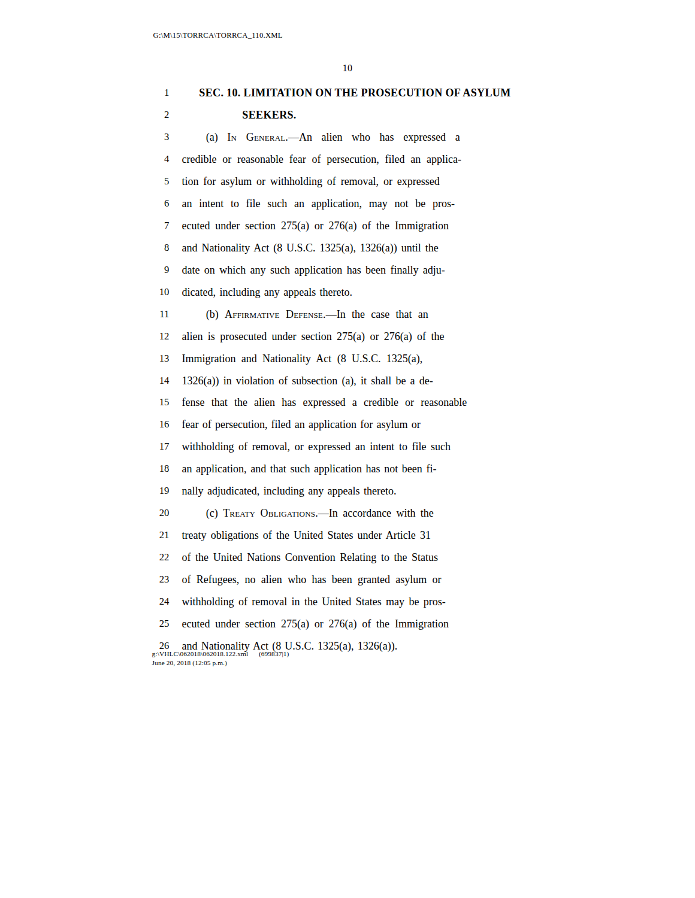G:\M\15\TORRCA\TORRCA_110.XML
10
SEC. 10. LIMITATION ON THE PROSECUTION OF ASYLUM
SEEKERS.
(a) In General.—An alien who has expressed a
credible or reasonable fear of persecution, filed an applica-
tion for asylum or withholding of removal, or expressed
an intent to file such an application, may not be pros-
ecuted under section 275(a) or 276(a) of the Immigration
and Nationality Act (8 U.S.C. 1325(a), 1326(a)) until the
date on which any such application has been finally adju-
dicated, including any appeals thereto.
(b) Affirmative Defense.—In the case that an
alien is prosecuted under section 275(a) or 276(a) of the
Immigration and Nationality Act (8 U.S.C. 1325(a),
1326(a)) in violation of subsection (a), it shall be a de-
fense that the alien has expressed a credible or reasonable
fear of persecution, filed an application for asylum or
withholding of removal, or expressed an intent to file such
an application, and that such application has not been fi-
nally adjudicated, including any appeals thereto.
(c) Treaty Obligations.—In accordance with the
treaty obligations of the United States under Article 31
of the United Nations Convention Relating to the Status
of Refugees, no alien who has been granted asylum or
withholding of removal in the United States may be pros-
ecuted under section 275(a) or 276(a) of the Immigration
and Nationality Act (8 U.S.C. 1325(a), 1326(a)).
g:\VHLC\062018\062018.122.xml (699837|1)
June 20, 2018 (12:05 p.m.)